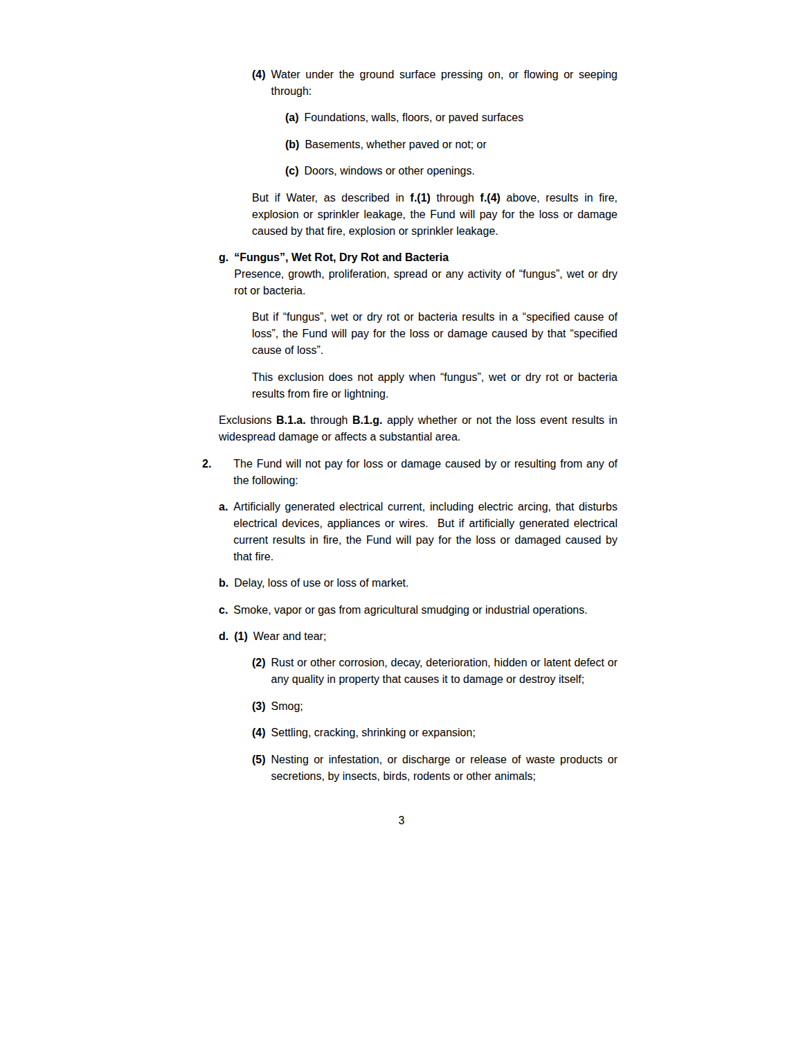(4) Water under the ground surface pressing on, or flowing or seeping through:
(a) Foundations, walls, floors, or paved surfaces
(b) Basements, whether paved or not; or
(c) Doors, windows or other openings.
But if Water, as described in f.(1) through f.(4) above, results in fire, explosion or sprinkler leakage, the Fund will pay for the loss or damage caused by that fire, explosion or sprinkler leakage.
g. “Fungus”, Wet Rot, Dry Rot and Bacteria
Presence, growth, proliferation, spread or any activity of “fungus”, wet or dry rot or bacteria.
But if “fungus”, wet or dry rot or bacteria results in a “specified cause of loss”, the Fund will pay for the loss or damage caused by that “specified cause of loss”.
This exclusion does not apply when “fungus”, wet or dry rot or bacteria results from fire or lightning.
Exclusions B.1.a. through B.1.g. apply whether or not the loss event results in widespread damage or affects a substantial area.
2. The Fund will not pay for loss or damage caused by or resulting from any of the following:
a. Artificially generated electrical current, including electric arcing, that disturbs electrical devices, appliances or wires. But if artificially generated electrical current results in fire, the Fund will pay for the loss or damaged caused by that fire.
b. Delay, loss of use or loss of market.
c. Smoke, vapor or gas from agricultural smudging or industrial operations.
d. (1) Wear and tear;
(2) Rust or other corrosion, decay, deterioration, hidden or latent defect or any quality in property that causes it to damage or destroy itself;
(3) Smog;
(4) Settling, cracking, shrinking or expansion;
(5) Nesting or infestation, or discharge or release of waste products or secretions, by insects, birds, rodents or other animals;
3